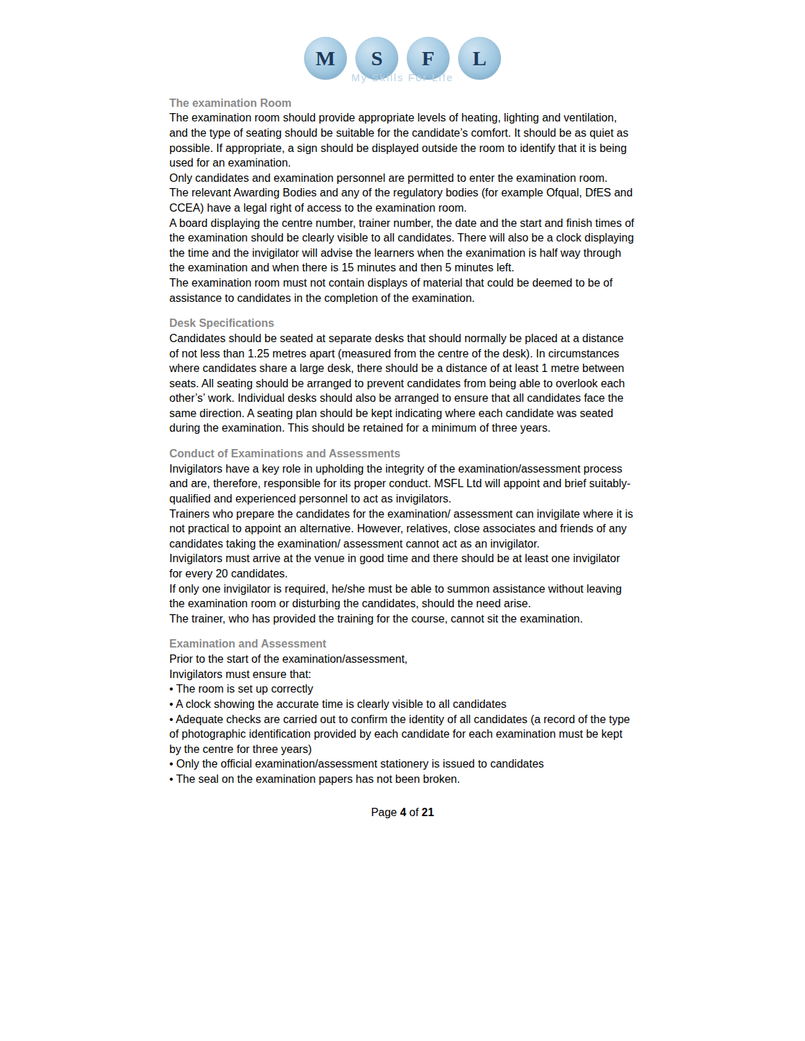MSFL
My Skills For Life
The examination Room
The examination room should provide appropriate levels of heating, lighting and ventilation, and the type of seating should be suitable for the candidate’s comfort. It should be as quiet as possible. If appropriate, a sign should be displayed outside the room to identify that it is being used for an examination.
Only candidates and examination personnel are permitted to enter the examination room.
The relevant Awarding Bodies and any of the regulatory bodies (for example Ofqual, DfES and CCEA) have a legal right of access to the examination room.
A board displaying the centre number, trainer number, the date and the start and finish times of the examination should be clearly visible to all candidates. There will also be a clock displaying the time and the invigilator will advise the learners when the exanimation is half way through the examination and when there is 15 minutes and then 5 minutes left.
The examination room must not contain displays of material that could be deemed to be of assistance to candidates in the completion of the examination.
Desk Specifications
Candidates should be seated at separate desks that should normally be placed at a distance of not less than 1.25 metres apart (measured from the centre of the desk). In circumstances where candidates share a large desk, there should be a distance of at least 1 metre between seats. All seating should be arranged to prevent candidates from being able to overlook each other’s’ work. Individual desks should also be arranged to ensure that all candidates face the same direction. A seating plan should be kept indicating where each candidate was seated during the examination. This should be retained for a minimum of three years.
Conduct of Examinations and Assessments
Invigilators have a key role in upholding the integrity of the examination/assessment process and are, therefore, responsible for its proper conduct. MSFL Ltd will appoint and brief suitably-qualified and experienced personnel to act as invigilators.
Trainers who prepare the candidates for the examination/ assessment can invigilate where it is not practical to appoint an alternative. However, relatives, close associates and friends of any candidates taking the examination/ assessment cannot act as an invigilator.
Invigilators must arrive at the venue in good time and there should be at least one invigilator for every 20 candidates.
If only one invigilator is required, he/she must be able to summon assistance without leaving the examination room or disturbing the candidates, should the need arise.
The trainer, who has provided the training for the course, cannot sit the examination.
Examination and Assessment
Prior to the start of the examination/assessment,
Invigilators must ensure that:
• The room is set up correctly
• A clock showing the accurate time is clearly visible to all candidates
• Adequate checks are carried out to confirm the identity of all candidates (a record of the type of photographic identification provided by each candidate for each examination must be kept by the centre for three years)
• Only the official examination/assessment stationery is issued to candidates
• The seal on the examination papers has not been broken.
Page 4 of 21